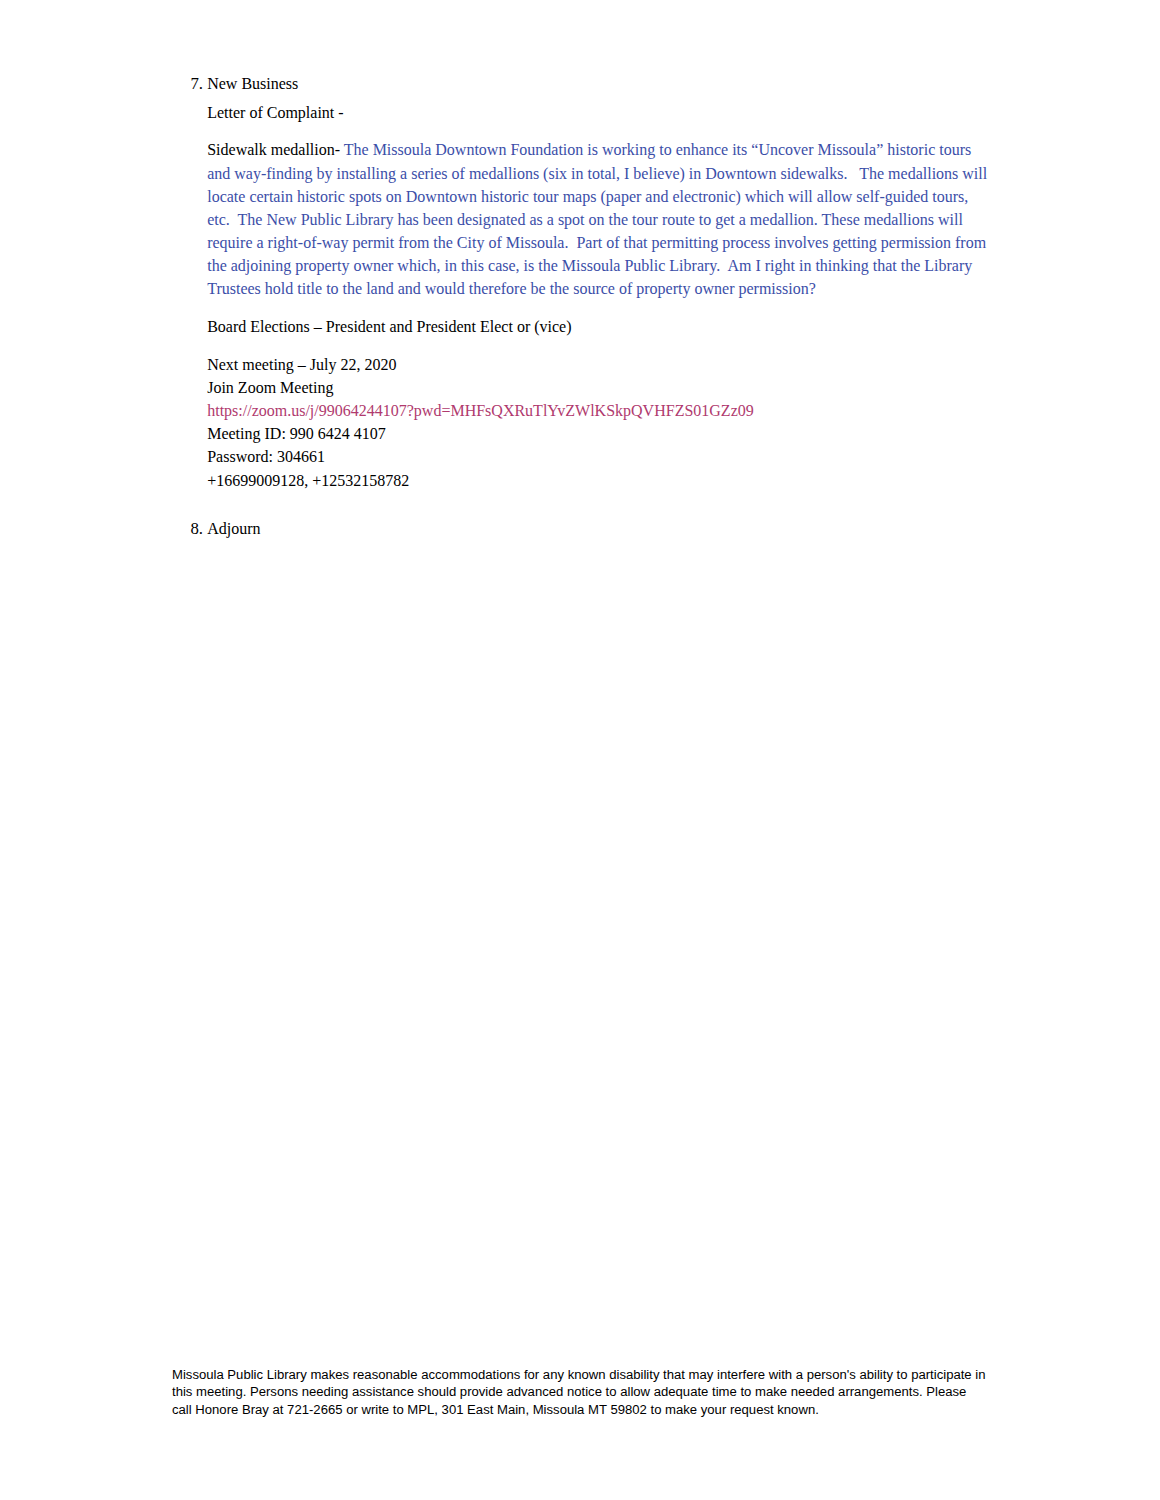New Business
Letter of Complaint -
Sidewalk medallion- The Missoula Downtown Foundation is working to enhance its “Uncover Missoula” historic tours and way-finding by installing a series of medallions (six in total, I believe) in Downtown sidewalks. The medallions will locate certain historic spots on Downtown historic tour maps (paper and electronic) which will allow self-guided tours, etc. The New Public Library has been designated as a spot on the tour route to get a medallion. These medallions will require a right-of-way permit from the City of Missoula. Part of that permitting process involves getting permission from the adjoining property owner which, in this case, is the Missoula Public Library. Am I right in thinking that the Library Trustees hold title to the land and would therefore be the source of property owner permission?
Board Elections – President and President Elect or (vice)
Next meeting – July 22, 2020
Join Zoom Meeting
https://zoom.us/j/99064244107?pwd=MHFsQXRuTlYvZWlKSkpQVHFZS01GZz09
Meeting ID: 990 6424 4107
Password: 304661
+16699009128, +12532158782
Adjourn
Missoula Public Library makes reasonable accommodations for any known disability that may interfere with a person's ability to participate in this meeting. Persons needing assistance should provide advanced notice to allow adequate time to make needed arrangements. Please call Honore Bray at 721-2665 or write to MPL, 301 East Main, Missoula MT 59802 to make your request known.